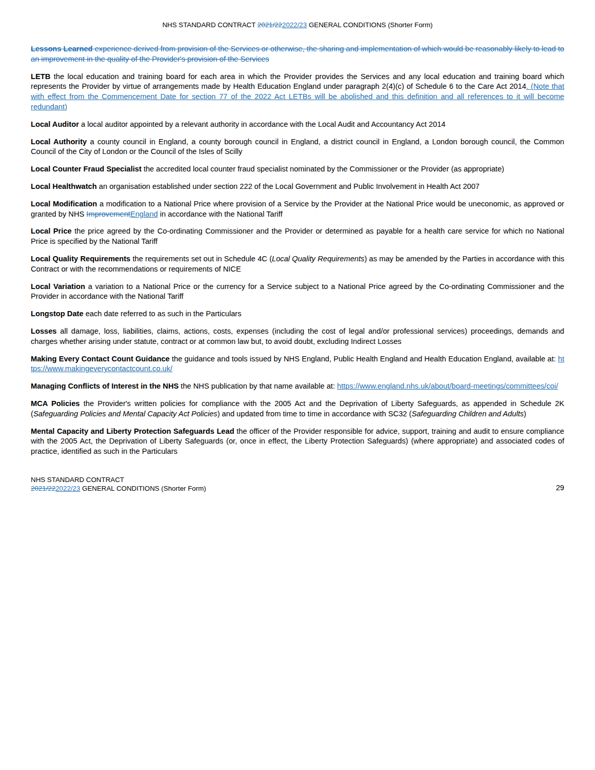NHS STANDARD CONTRACT 2021/222022/23 GENERAL CONDITIONS (Shorter Form)
Lessons Learned experience derived from provision of the Services or otherwise, the sharing and implementation of which would be reasonably likely to lead to an improvement in the quality of the Provider's provision of the Services
LETB the local education and training board for each area in which the Provider provides the Services and any local education and training board which represents the Provider by virtue of arrangements made by Health Education England under paragraph 2(4)(c) of Schedule 6 to the Care Act 2014. (Note that with effect from the Commencement Date for section 77 of the 2022 Act LETBs will be abolished and this definition and all references to it will become redundant)
Local Auditor a local auditor appointed by a relevant authority in accordance with the Local Audit and Accountancy Act 2014
Local Authority a county council in England, a county borough council in England, a district council in England, a London borough council, the Common Council of the City of London or the Council of the Isles of Scilly
Local Counter Fraud Specialist the accredited local counter fraud specialist nominated by the Commissioner or the Provider (as appropriate)
Local Healthwatch an organisation established under section 222 of the Local Government and Public Involvement in Health Act 2007
Local Modification a modification to a National Price where provision of a Service by the Provider at the National Price would be uneconomic, as approved or granted by NHS Improvement England in accordance with the National Tariff
Local Price the price agreed by the Co-ordinating Commissioner and the Provider or determined as payable for a health care service for which no National Price is specified by the National Tariff
Local Quality Requirements the requirements set out in Schedule 4C (Local Quality Requirements) as may be amended by the Parties in accordance with this Contract or with the recommendations or requirements of NICE
Local Variation a variation to a National Price or the currency for a Service subject to a National Price agreed by the Co-ordinating Commissioner and the Provider in accordance with the National Tariff
Longstop Date each date referred to as such in the Particulars
Losses all damage, loss, liabilities, claims, actions, costs, expenses (including the cost of legal and/or professional services) proceedings, demands and charges whether arising under statute, contract or at common law but, to avoid doubt, excluding Indirect Losses
Making Every Contact Count Guidance the guidance and tools issued by NHS England, Public Health England and Health Education England, available at: https://www.makingeverycontactcount.co.uk/
Managing Conflicts of Interest in the NHS the NHS publication by that name available at: https://www.england.nhs.uk/about/board-meetings/committees/coi/
MCA Policies the Provider's written policies for compliance with the 2005 Act and the Deprivation of Liberty Safeguards, as appended in Schedule 2K (Safeguarding Policies and Mental Capacity Act Policies) and updated from time to time in accordance with SC32 (Safeguarding Children and Adults)
Mental Capacity and Liberty Protection Safeguards Lead the officer of the Provider responsible for advice, support, training and audit to ensure compliance with the 2005 Act, the Deprivation of Liberty Safeguards (or, once in effect, the Liberty Protection Safeguards) (where appropriate) and associated codes of practice, identified as such in the Particulars
NHS STANDARD CONTRACT
2021/222022/23 GENERAL CONDITIONS (Shorter Form)
29